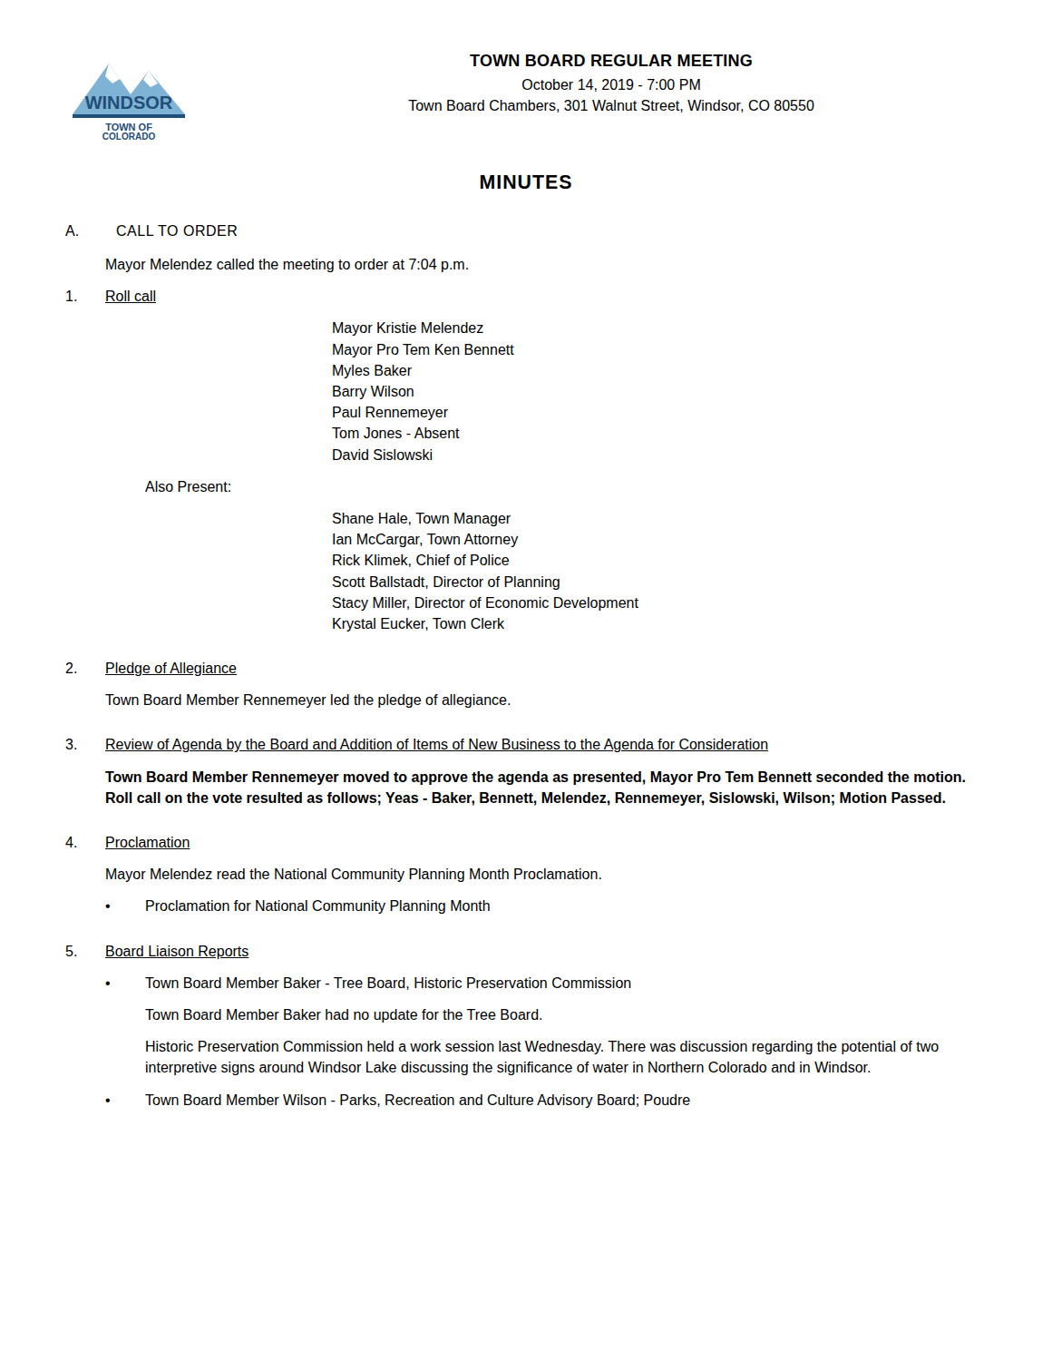TOWN OF WINDSOR COLORADO
TOWN BOARD REGULAR MEETING
October 14, 2019 - 7:00 PM
Town Board Chambers, 301 Walnut Street, Windsor, CO 80550
MINUTES
A.
CALL TO ORDER
Mayor Melendez called the meeting to order at 7:04 p.m.
1.
Roll call
Mayor Kristie Melendez
Mayor Pro Tem Ken Bennett
Myles Baker
Barry Wilson
Paul Rennemeyer
Tom Jones - Absent
David Sislowski
Also Present:
Shane Hale, Town Manager
Ian McCargar, Town Attorney
Rick Klimek, Chief of Police
Scott Ballstadt, Director of Planning
Stacy Miller, Director of Economic Development
Krystal Eucker, Town Clerk
2.
Pledge of Allegiance
Town Board Member Rennemeyer led the pledge of allegiance.
3.
Review of Agenda by the Board and Addition of Items of New Business to the Agenda for Consideration
Town Board Member Rennemeyer moved to approve the agenda as presented, Mayor Pro Tem Bennett seconded the motion. Roll call on the vote resulted as follows; Yeas - Baker, Bennett, Melendez, Rennemeyer, Sislowski, Wilson; Motion Passed.
4.
Proclamation
Mayor Melendez read the National Community Planning Month Proclamation.
•
Proclamation for National Community Planning Month
5.
Board Liaison Reports
•
Town Board Member Baker - Tree Board, Historic Preservation Commission
Town Board Member Baker had no update for the Tree Board.
Historic Preservation Commission held a work session last Wednesday. There was discussion regarding the potential of two interpretive signs around Windsor Lake discussing the significance of water in Northern Colorado and in Windsor.
•
Town Board Member Wilson - Parks, Recreation and Culture Advisory Board; Poudre